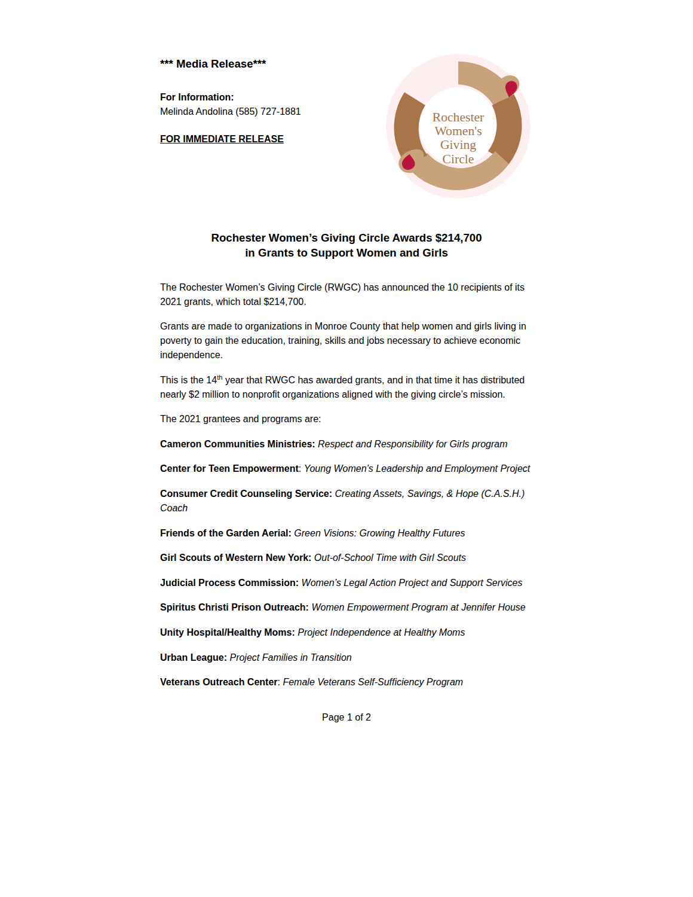*** Media Release***
For Information:
Melinda Andolina (585) 727-1881
FOR IMMEDIATE RELEASE
Rochester Women’s Giving Circle Awards $214,700
in Grants to Support Women and Girls
The Rochester Women’s Giving Circle (RWGC) has announced the 10 recipients of its 2021 grants, which total $214,700.
Grants are made to organizations in Monroe County that help women and girls living in poverty to gain the education, training, skills and jobs necessary to achieve economic independence.
This is the 14th year that RWGC has awarded grants, and in that time it has distributed nearly $2 million to nonprofit organizations aligned with the giving circle’s mission.
The 2021 grantees and programs are:
Cameron Communities Ministries: Respect and Responsibility for Girls program
Center for Teen Empowerment: Young Women’s Leadership and Employment Project
Consumer Credit Counseling Service: Creating Assets, Savings, & Hope (C.A.S.H.) Coach
Friends of the Garden Aerial: Green Visions: Growing Healthy Futures
Girl Scouts of Western New York: Out-of-School Time with Girl Scouts
Judicial Process Commission: Women’s Legal Action Project and Support Services
Spiritus Christi Prison Outreach: Women Empowerment Program at Jennifer House
Unity Hospital/Healthy Moms: Project Independence at Healthy Moms
Urban League: Project Families in Transition
Veterans Outreach Center: Female Veterans Self-Sufficiency Program
Page 1 of 2